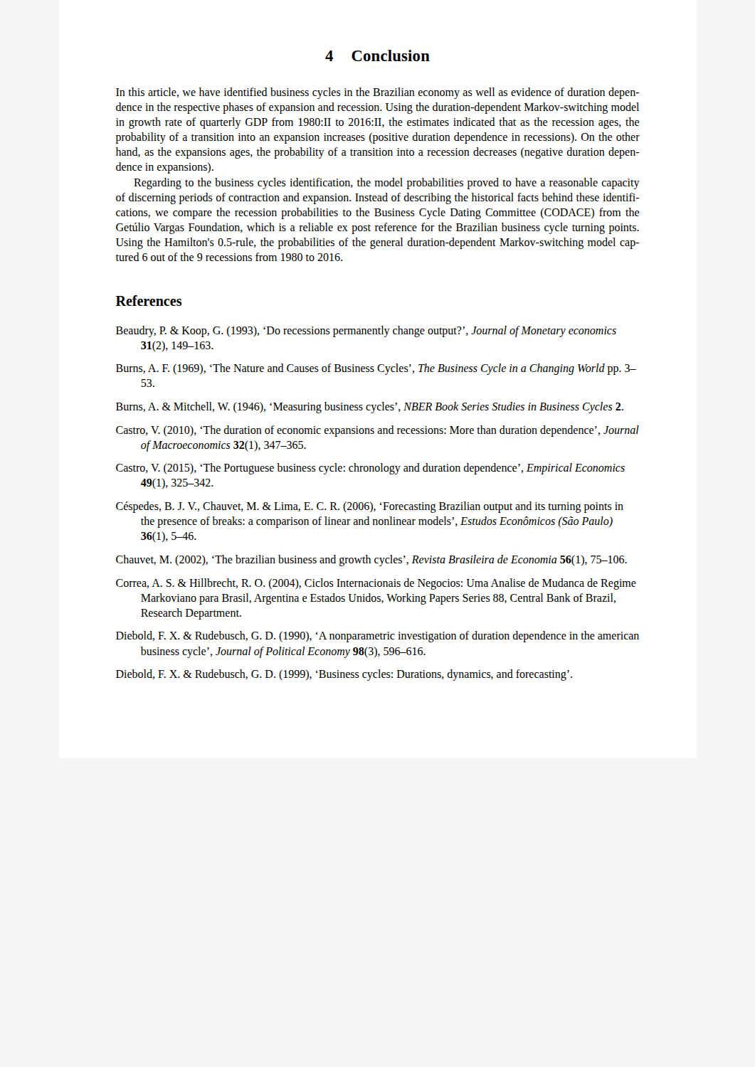4 Conclusion
In this article, we have identified business cycles in the Brazilian economy as well as evidence of duration dependence in the respective phases of expansion and recession. Using the duration-dependent Markov-switching model in growth rate of quarterly GDP from 1980:II to 2016:II, the estimates indicated that as the recession ages, the probability of a transition into an expansion increases (positive duration dependence in recessions). On the other hand, as the expansions ages, the probability of a transition into a recession decreases (negative duration dependence in expansions).
Regarding to the business cycles identification, the model probabilities proved to have a reasonable capacity of discerning periods of contraction and expansion. Instead of describing the historical facts behind these identifications, we compare the recession probabilities to the Business Cycle Dating Committee (CODACE) from the Getúlio Vargas Foundation, which is a reliable ex post reference for the Brazilian business cycle turning points. Using the Hamilton's 0.5-rule, the probabilities of the general duration-dependent Markov-switching model captured 6 out of the 9 recessions from 1980 to 2016.
References
Beaudry, P. & Koop, G. (1993), ‘Do recessions permanently change output?’, Journal of Monetary economics 31(2), 149–163.
Burns, A. F. (1969), ‘The Nature and Causes of Business Cycles’, The Business Cycle in a Changing World pp. 3–53.
Burns, A. & Mitchell, W. (1946), ‘Measuring business cycles’, NBER Book Series Studies in Business Cycles 2.
Castro, V. (2010), ‘The duration of economic expansions and recessions: More than duration dependence’, Journal of Macroeconomics 32(1), 347–365.
Castro, V. (2015), ‘The Portuguese business cycle: chronology and duration dependence’, Empirical Economics 49(1), 325–342.
Céspedes, B. J. V., Chauvet, M. & Lima, E. C. R. (2006), ‘Forecasting Brazilian output and its turning points in the presence of breaks: a comparison of linear and nonlinear models’, Estudos Econômicos (São Paulo) 36(1), 5–46.
Chauvet, M. (2002), ‘The brazilian business and growth cycles’, Revista Brasileira de Economia 56(1), 75–106.
Correa, A. S. & Hillbrecht, R. O. (2004), Ciclos Internacionais de Negocios: Uma Analise de Mudanca de Regime Markoviano para Brasil, Argentina e Estados Unidos, Working Papers Series 88, Central Bank of Brazil, Research Department.
Diebold, F. X. & Rudebusch, G. D. (1990), ‘A nonparametric investigation of duration dependence in the american business cycle’, Journal of Political Economy 98(3), 596–616.
Diebold, F. X. & Rudebusch, G. D. (1999), ‘Business cycles: Durations, dynamics, and forecasting’.